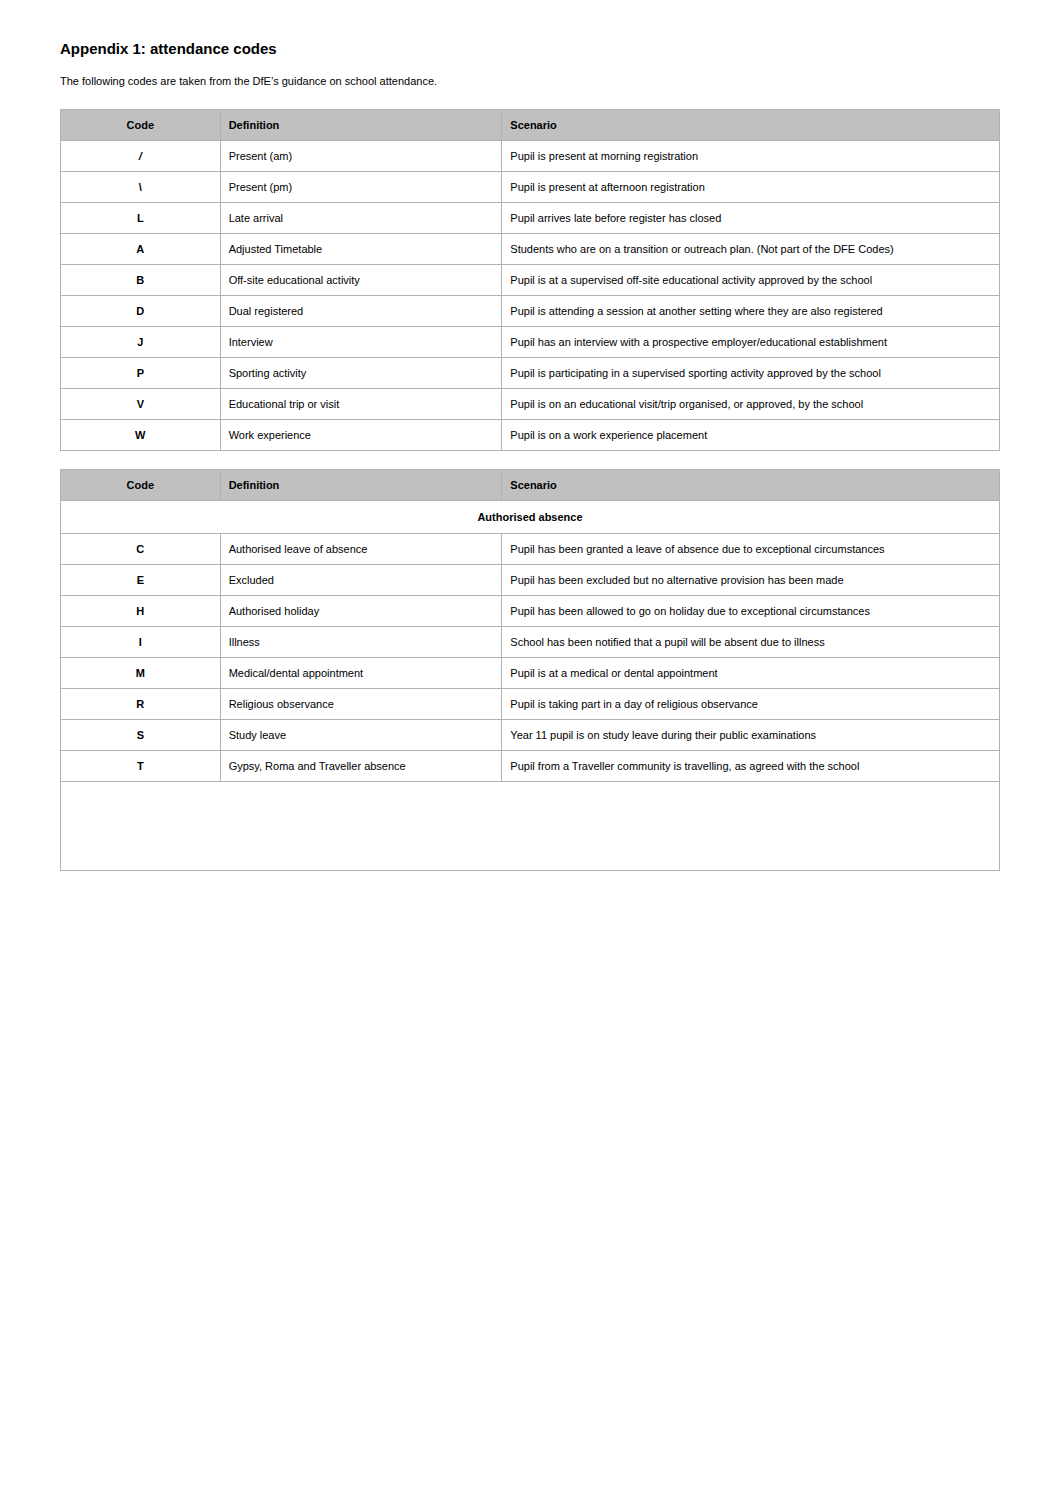Appendix 1: attendance codes
The following codes are taken from the DfE’s guidance on school attendance.
| Code | Definition | Scenario |
| --- | --- | --- |
| / | Present (am) | Pupil is present at morning registration |
| \ | Present (pm) | Pupil is present at afternoon registration |
| L | Late arrival | Pupil arrives late before register has closed |
| A | Adjusted Timetable | Students who are on a transition or outreach plan. (Not part of the DFE Codes) |
| B | Off-site educational activity | Pupil is at a supervised off-site educational activity approved by the school |
| D | Dual registered | Pupil is attending a session at another setting where they are also registered |
| J | Interview | Pupil has an interview with a prospective employer/educational establishment |
| P | Sporting activity | Pupil is participating in a supervised sporting activity approved by the school |
| V | Educational trip or visit | Pupil is on an educational visit/trip organised, or approved, by the school |
| W | Work experience | Pupil is on a work experience placement |
| Code | Definition | Scenario |
| --- | --- | --- |
| Authorised absence |
| C | Authorised leave of absence | Pupil has been granted a leave of absence due to exceptional circumstances |
| E | Excluded | Pupil has been excluded but no alternative provision has been made |
| H | Authorised holiday | Pupil has been allowed to go on holiday due to exceptional circumstances |
| I | Illness | School has been notified that a pupil will be absent due to illness |
| M | Medical/dental appointment | Pupil is at a medical or dental appointment |
| R | Religious observance | Pupil is taking part in a day of religious observance |
| S | Study leave | Year 11 pupil is on study leave during their public examinations |
| T | Gypsy, Roma and Traveller absence | Pupil from a Traveller community is travelling, as agreed with the school |